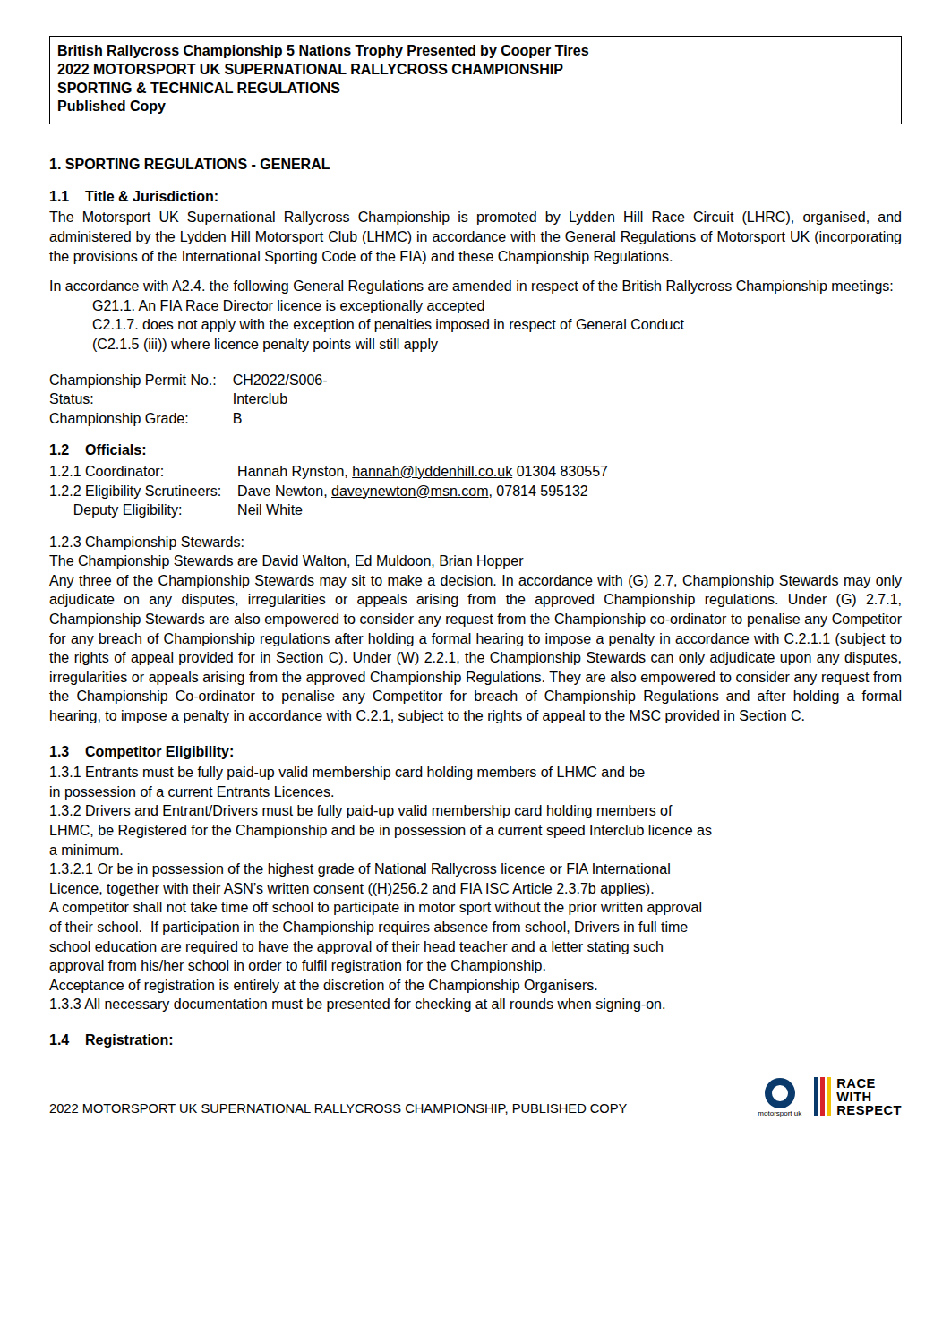British Rallycross Championship 5 Nations Trophy Presented by Cooper Tires
2022 MOTORSPORT UK SUPERNATIONAL RALLYCROSS CHAMPIONSHIP
SPORTING & TECHNICAL REGULATIONS
Published Copy
1. SPORTING REGULATIONS - GENERAL
1.1 Title & Jurisdiction:
The Motorsport UK Supernational Rallycross Championship is promoted by Lydden Hill Race Circuit (LHRC), organised, and administered by the Lydden Hill Motorsport Club (LHMC) in accordance with the General Regulations of Motorsport UK (incorporating the provisions of the International Sporting Code of the FIA) and these Championship Regulations.
In accordance with A2.4. the following General Regulations are amended in respect of the British Rallycross Championship meetings:
G21.1. An FIA Race Director licence is exceptionally accepted
C2.1.7. does not apply with the exception of penalties imposed in respect of General Conduct
(C2.1.5 (iii)) where licence penalty points will still apply
| Championship Permit No.: | CH2022/S006- |
| Status: | Interclub |
| Championship Grade: | B |
1.2 Officials:
| 1.2.1 Coordinator: | Hannah Rynston, hannah@lyddenhill.co.uk 01304 830557 |
| 1.2.2 Eligibility Scrutineers: | Dave Newton, daveynewton@msn.com , 07814 595132 |
| Deputy Eligibility: | Neil White |
1.2.3 Championship Stewards:
The Championship Stewards are David Walton, Ed Muldoon, Brian Hopper
Any three of the Championship Stewards may sit to make a decision. In accordance with (G) 2.7, Championship Stewards may only adjudicate on any disputes, irregularities or appeals arising from the approved Championship regulations. Under (G) 2.7.1, Championship Stewards are also empowered to consider any request from the Championship co-ordinator to penalise any Competitor for any breach of Championship regulations after holding a formal hearing to impose a penalty in accordance with C.2.1.1 (subject to the rights of appeal provided for in Section C). Under (W) 2.2.1, the Championship Stewards can only adjudicate upon any disputes, irregularities or appeals arising from the approved Championship Regulations. They are also empowered to consider any request from the Championship Co-ordinator to penalise any Competitor for breach of Championship Regulations and after holding a formal hearing, to impose a penalty in accordance with C.2.1, subject to the rights of appeal to the MSC provided in Section C.
1.3 Competitor Eligibility:
1.3.1 Entrants must be fully paid-up valid membership card holding members of LHMC and be
in possession of a current Entrants Licences.
1.3.2 Drivers and Entrant/Drivers must be fully paid-up valid membership card holding members of
LHMC, be Registered for the Championship and be in possession of a current speed Interclub licence as
a minimum.
1.3.2.1 Or be in possession of the highest grade of National Rallycross licence or FIA International
Licence, together with their ASN’s written consent ((H)256.2 and FIA ISC Article 2.3.7b applies).
A competitor shall not take time off school to participate in motor sport without the prior written approval
of their school. If participation in the Championship requires absence from school, Drivers in full time
school education are required to have the approval of their head teacher and a letter stating such
approval from his/her school in order to fulfil registration for the Championship.
Acceptance of registration is entirely at the discretion of the Championship Organisers.
1.3.3 All necessary documentation must be presented for checking at all rounds when signing-on.
1.4 Registration:
2022 MOTORSPORT UK SUPERNATIONAL RALLYCROSS CHAMPIONSHIP, PUBLISHED COPY
motorsport uk
RACE
WITH
RESPECT